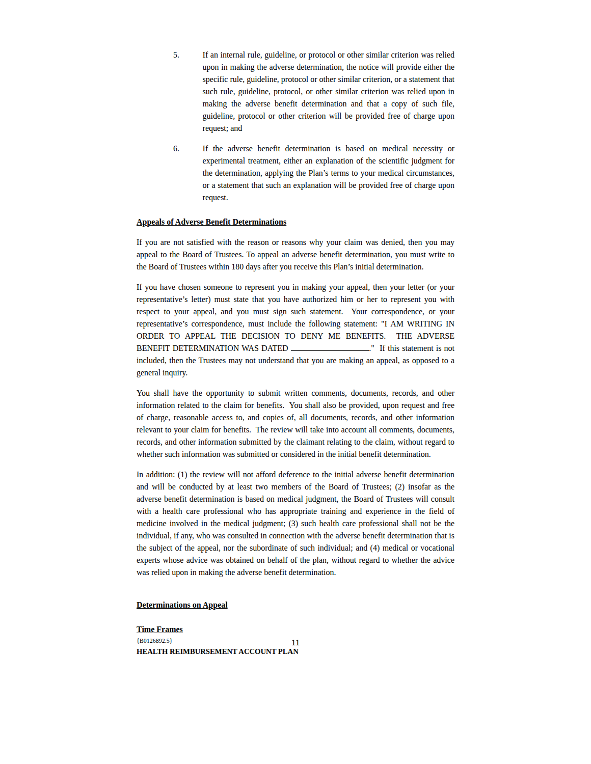5.
If an internal rule, guideline, or protocol or other similar criterion was relied upon in making the adverse determination, the notice will provide either the specific rule, guideline, protocol or other similar criterion, or a statement that such rule, guideline, protocol, or other similar criterion was relied upon in making the adverse benefit determination and that a copy of such file, guideline, protocol or other criterion will be provided free of charge upon request; and
6.
If the adverse benefit determination is based on medical necessity or experimental treatment, either an explanation of the scientific judgment for the determination, applying the Plan’s terms to your medical circumstances, or a statement that such an explanation will be provided free of charge upon request.
Appeals of Adverse Benefit Determinations
If you are not satisfied with the reason or reasons why your claim was denied, then you may appeal to the Board of Trustees. To appeal an adverse benefit determination, you must write to the Board of Trustees within 180 days after you receive this Plan’s initial determination.
If you have chosen someone to represent you in making your appeal, then your letter (or your representative’s letter) must state that you have authorized him or her to represent you with respect to your appeal, and you must sign such statement. Your correspondence, or your representative’s correspondence, must include the following statement: "I AM WRITING IN ORDER TO APPEAL THE DECISION TO DENY ME BENEFITS. THE ADVERSE BENEFIT DETERMINATION WAS DATED ." If this statement is not included, then the Trustees may not understand that you are making an appeal, as opposed to a general inquiry.
You shall have the opportunity to submit written comments, documents, records, and other information related to the claim for benefits. You shall also be provided, upon request and free of charge, reasonable access to, and copies of, all documents, records, and other information relevant to your claim for benefits. The review will take into account all comments, documents, records, and other information submitted by the claimant relating to the claim, without regard to whether such information was submitted or considered in the initial benefit determination.
In addition: (1) the review will not afford deference to the initial adverse benefit determination and will be conducted by at least two members of the Board of Trustees; (2) insofar as the adverse benefit determination is based on medical judgment, the Board of Trustees will consult with a health care professional who has appropriate training and experience in the field of medicine involved in the medical judgment; (3) such health care professional shall not be the individual, if any, who was consulted in connection with the adverse benefit determination that is the subject of the appeal, nor the subordinate of such individual; and (4) medical or vocational experts whose advice was obtained on behalf of the plan, without regard to whether the advice was relied upon in making the adverse benefit determination.
Determinations on Appeal
Time Frames
11
{B0126892.5}
HEALTH REIMBURSEMENT ACCOUNT PLAN